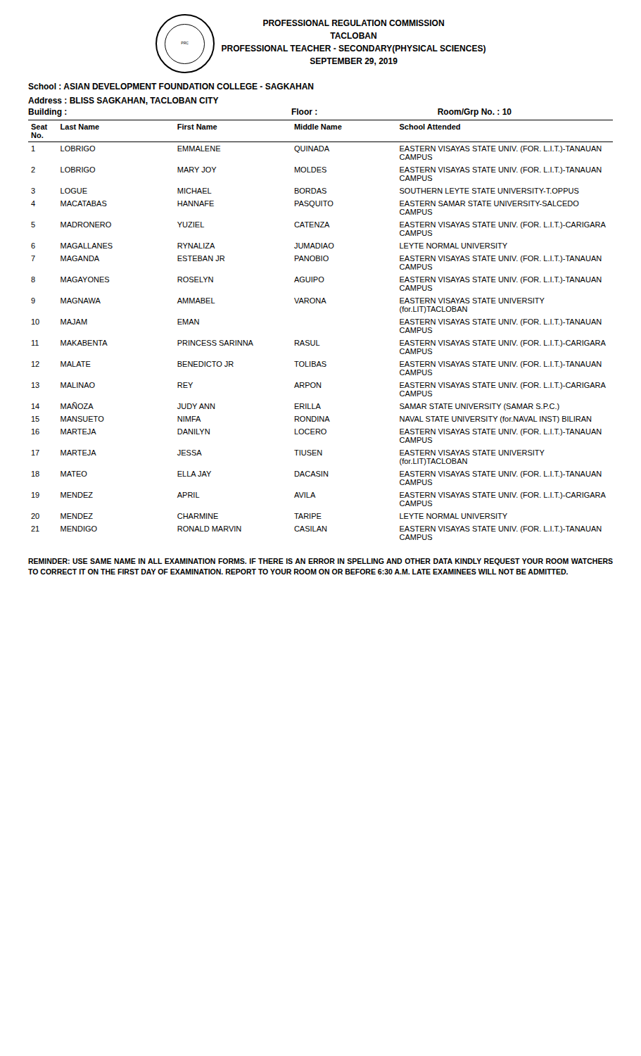PRC
PROFESSIONAL REGULATION COMMISSION
TACLOBAN
PROFESSIONAL TEACHER - SECONDARY(PHYSICAL SCIENCES)
SEPTEMBER 29, 2019
School : ASIAN DEVELOPMENT FOUNDATION COLLEGE - SAGKAHAN
Address : BLISS SAGKAHAN, TACLOBAN CITY
Building :
Floor :
Room/Grp No. : 10
| Seat No. | Last Name | First Name | Middle Name | School Attended |
| --- | --- | --- | --- | --- |
| 1 | LOBRIGO | EMMALENE | QUINADA | EASTERN VISAYAS STATE UNIV. (FOR. L.I.T.)-TANAUAN CAMPUS |
| 2 | LOBRIGO | MARY JOY | MOLDES | EASTERN VISAYAS STATE UNIV. (FOR. L.I.T.)-TANAUAN CAMPUS |
| 3 | LOGUE | MICHAEL | BORDAS | SOUTHERN LEYTE STATE UNIVERSITY-T.OPPUS |
| 4 | MACATABAS | HANNAFE | PASQUITO | EASTERN SAMAR STATE UNIVERSITY-SALCEDO CAMPUS |
| 5 | MADRONERO | YUZIEL | CATENZA | EASTERN VISAYAS STATE UNIV. (FOR. L.I.T.)-CARIGARA CAMPUS |
| 6 | MAGALLANES | RYNALIZA | JUMADIAO | LEYTE NORMAL UNIVERSITY |
| 7 | MAGANDA | ESTEBAN JR | PANOBIO | EASTERN VISAYAS STATE UNIV. (FOR. L.I.T.)-TANAUAN CAMPUS |
| 8 | MAGAYONES | ROSELYN | AGUIPO | EASTERN VISAYAS STATE UNIV. (FOR. L.I.T.)-TANAUAN CAMPUS |
| 9 | MAGNAWA | AMMABEL | VARONA | EASTERN VISAYAS STATE UNIVERSITY (for.LIT)TACLOBAN |
| 10 | MAJAM | EMAN | | EASTERN VISAYAS STATE UNIV. (FOR. L.I.T.)-TANAUAN CAMPUS |
| 11 | MAKABENTA | PRINCESS SARINNA | RASUL | EASTERN VISAYAS STATE UNIV. (FOR. L.I.T.)-CARIGARA CAMPUS |
| 12 | MALATE | BENEDICTO JR | TOLIBAS | EASTERN VISAYAS STATE UNIV. (FOR. L.I.T.)-TANAUAN CAMPUS |
| 13 | MALINAO | REY | ARPON | EASTERN VISAYAS STATE UNIV. (FOR. L.I.T.)-CARIGARA CAMPUS |
| 14 | MAÑOZA | JUDY ANN | ERILLA | SAMAR STATE UNIVERSITY (SAMAR S.P.C.) |
| 15 | MANSUETO | NIMFA | RONDINA | NAVAL STATE UNIVERSITY (for.NAVAL INST) BILIRAN |
| 16 | MARTEJA | DANILYN | LOCERO | EASTERN VISAYAS STATE UNIV. (FOR. L.I.T.)-TANAUAN CAMPUS |
| 17 | MARTEJA | JESSA | TIUSEN | EASTERN VISAYAS STATE UNIVERSITY (for.LIT)TACLOBAN |
| 18 | MATEO | ELLA JAY | DACASIN | EASTERN VISAYAS STATE UNIV. (FOR. L.I.T.)-TANAUAN CAMPUS |
| 19 | MENDEZ | APRIL | AVILA | EASTERN VISAYAS STATE UNIV. (FOR. L.I.T.)-CARIGARA CAMPUS |
| 20 | MENDEZ | CHARMINE | TARIPE | LEYTE NORMAL UNIVERSITY |
| 21 | MENDIGO | RONALD MARVIN | CASILAN | EASTERN VISAYAS STATE UNIV. (FOR. L.I.T.)-TANAUAN CAMPUS |
REMINDER: USE SAME NAME IN ALL EXAMINATION FORMS. IF THERE IS AN ERROR IN SPELLING AND OTHER DATA KINDLY REQUEST YOUR ROOM WATCHERS TO CORRECT IT ON THE FIRST DAY OF EXAMINATION. REPORT TO YOUR ROOM ON OR BEFORE 6:30 A.M. LATE EXAMINEES WILL NOT BE ADMITTED.